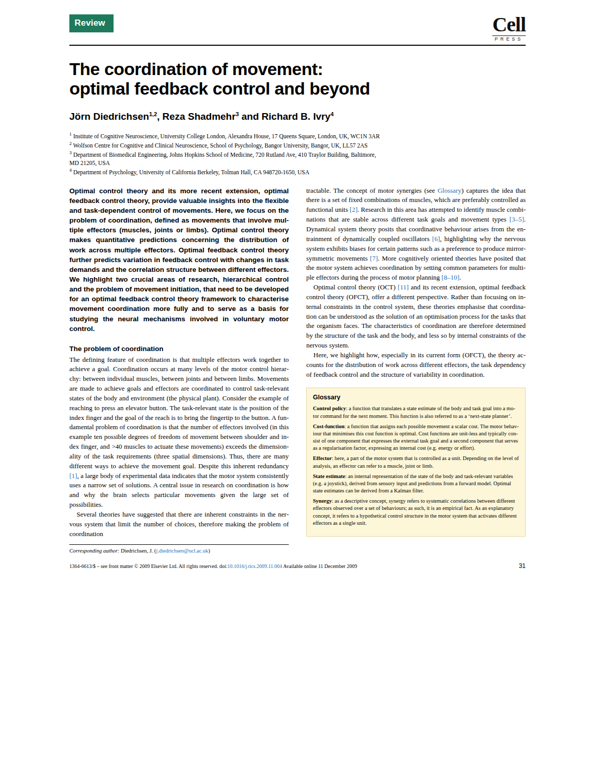Review
Cell
PRESS
The coordination of movement:
optimal feedback control and beyond
Jörn Diedrichsen1,2, Reza Shadmehr3 and Richard B. Ivry4
1 Institute of Cognitive Neuroscience, University College London, Alexandra House, 17 Queens Square, London, UK, WC1N 3AR
2 Wolfson Centre for Cognitive and Clinical Neuroscience, School of Psychology, Bangor University, Bangor, UK, LL57 2AS
3 Department of Biomedical Engineering, Johns Hopkins School of Medicine, 720 Rutland Ave, 410 Traylor Building, Baltimore,
MD 21205, USA
4 Department of Psychology, University of California Berkeley, Tolman Hall, CA 948720-1650, USA
Optimal control theory and its more recent extension, optimal feedback control theory, provide valuable insights into the flexible and task-dependent control of movements. Here, we focus on the problem of coordination, defined as movements that involve multiple effectors (muscles, joints or limbs). Optimal control theory makes quantitative predictions concerning the distribution of work across multiple effectors. Optimal feedback control theory further predicts variation in feedback control with changes in task demands and the correlation structure between different effectors. We highlight two crucial areas of research, hierarchical control and the problem of movement initiation, that need to be developed for an optimal feedback control theory framework to characterise movement coordination more fully and to serve as a basis for studying the neural mechanisms involved in voluntary motor control.
The problem of coordination
The defining feature of coordination is that multiple effectors work together to achieve a goal. Coordination occurs at many levels of the motor control hierarchy: between individual muscles, between joints and between limbs. Movements are made to achieve goals and effectors are coordinated to control task-relevant states of the body and environment (the physical plant). Consider the example of reaching to press an elevator button. The task-relevant state is the position of the index finger and the goal of the reach is to bring the fingertip to the button. A fundamental problem of coordination is that the number of effectors involved (in this example ten possible degrees of freedom of movement between shoulder and index finger, and >40 muscles to actuate these movements) exceeds the dimensionality of the task requirements (three spatial dimensions). Thus, there are many different ways to achieve the movement goal. Despite this inherent redundancy [1], a large body of experimental data indicates that the motor system consistently uses a narrow set of solutions. A central issue in research on coordination is how and why the brain selects particular movements given the large set of possibilities.
Several theories have suggested that there are inherent constraints in the nervous system that limit the number of choices, therefore making the problem of coordination
Corresponding author: Diedrichsen, J. (j.diedrichsen@ucl.ac.uk)
tractable. The concept of motor synergies (see Glossary) captures the idea that there is a set of fixed combinations of muscles, which are preferably controlled as functional units [2]. Research in this area has attempted to identify muscle combinations that are stable across different task goals and movement types [3–5]. Dynamical system theory posits that coordinative behaviour arises from the entrainment of dynamically coupled oscillators [6], highlighting why the nervous system exhibits biases for certain patterns such as a preference to produce mirror-symmetric movements [7]. More cognitively oriented theories have posited that the motor system achieves coordination by setting common parameters for multiple effectors during the process of motor planning [8–10].
Optimal control theory (OCT) [11] and its recent extension, optimal feedback control theory (OFCT), offer a different perspective. Rather than focusing on internal constraints in the control system, these theories emphasise that coordination can be understood as the solution of an optimisation process for the tasks that the organism faces. The characteristics of coordination are therefore determined by the structure of the task and the body, and less so by internal constraints of the nervous system.
Here, we highlight how, especially in its current form (OFCT), the theory accounts for the distribution of work across different effectors, the task dependency of feedback control and the structure of variability in coordination.
Glossary
Control policy: a function that translates a state estimate of the body and task goal into a motor command for the next moment. This function is also referred to as a ‘next-state planner’.
Cost-function: a function that assigns each possible movement a scalar cost. The motor behaviour that minimises this cost function is optimal. Cost functions are unit-less and typically consist of one component that expresses the external task goal and a second component that serves as a regularisation factor, expressing an internal cost (e.g. energy or effort).
Effector: here, a part of the motor system that is controlled as a unit. Depending on the level of analysis, an effector can refer to a muscle, joint or limb.
State estimate: an internal representation of the state of the body and task-relevant variables (e.g. a joystick), derived from sensory input and predictions from a forward model. Optimal state estimates can be derived from a Kalman filter.
Synergy: as a descriptive concept, synergy refers to systematic correlations between different effectors observed over a set of behaviours; as such, it is an empirical fact. As an explanatory concept, it refers to a hypothetical control structure in the motor system that activates different effectors as a single unit.
1364-6613/$ – see front matter © 2009 Elsevier Ltd. All rights reserved. doi:10.1016/j.tics.2009.11.004 Available online 11 December 2009
31